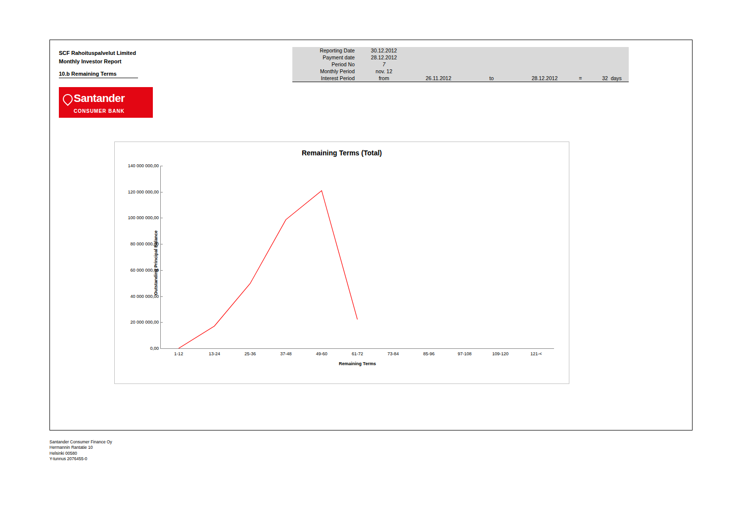SCF Rahoituspalvelut Limited Monthly Investor Report
10.b Remaining Terms
Santander CONSUMER BANK
| Reporting Date | 30.12.2012 | | | | |
| Payment date | 28.12.2012 | | | | |
| Period No | 7 | | | | |
| Monthly Period | nov. 12 | | | | |
| Interest Period | from | 26.11.2012 | to | 28.12.2012 | = 32 days |
Remaining Terms (Total)
Outstanding Principal Balance
140 000 000,00
120 000 000,00
100 000 000,00
80 000 000,00
60 000 000,00
40 000 000,00
20 000 000,00
0,00
1-12
13-24
25-36
37-48
49-60
61-72
73-84
85-96
97-108
109-120
121-<
Remaining Terms
Santander Consumer Finance Oy
Hermannin Rantatie 10
Helsinki 00580
Y-tunnus 2076455-0